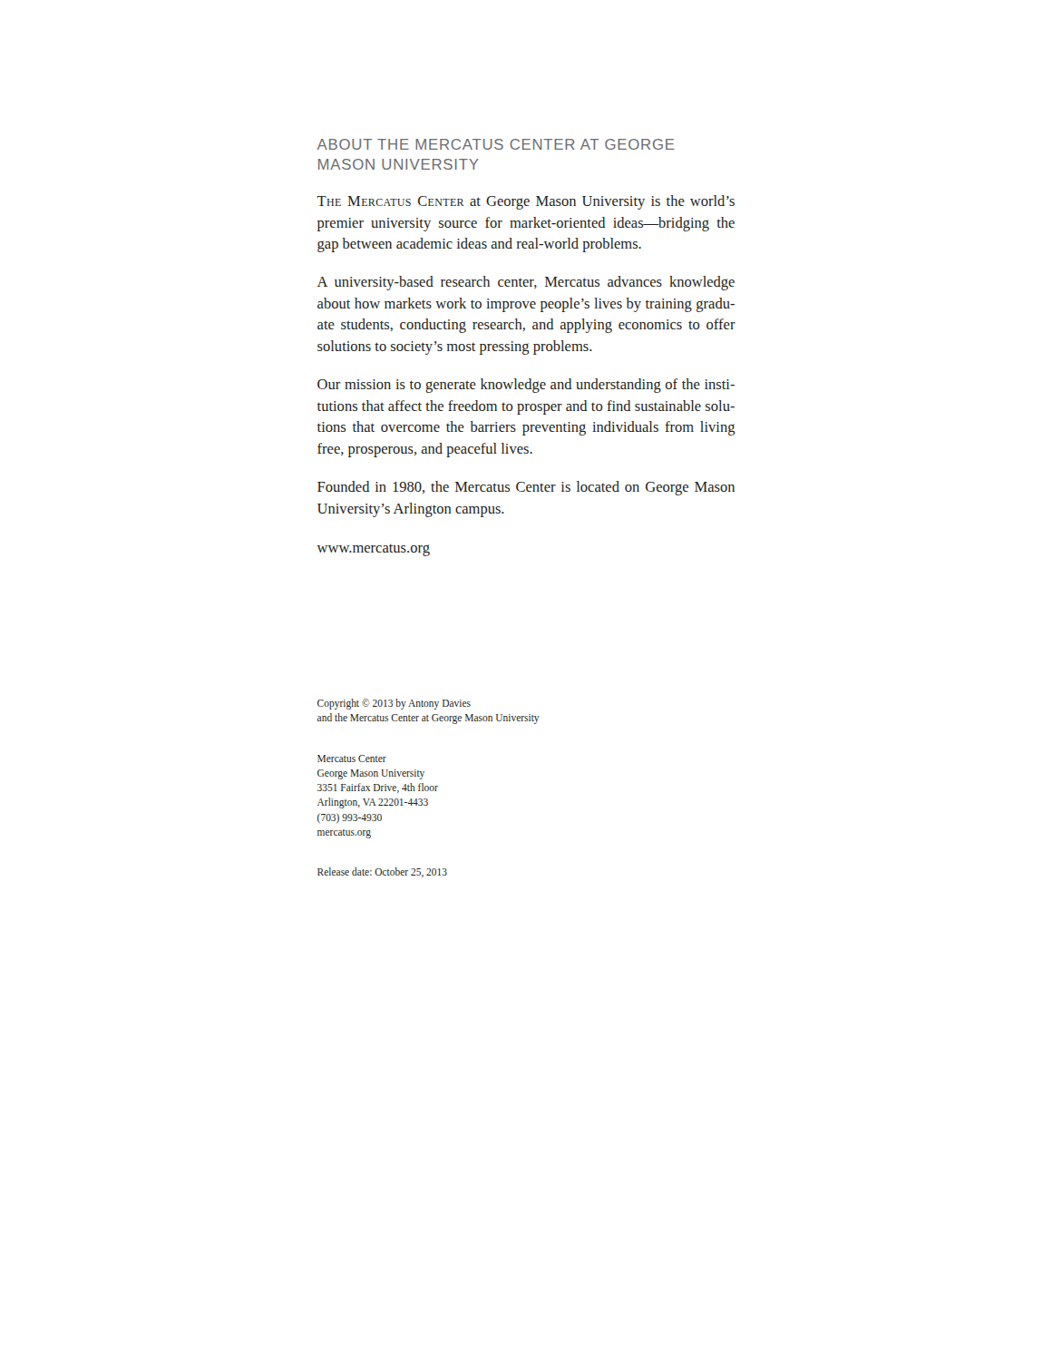About the Mercatus Center at George Mason University
The Mercatus Center at George Mason University is the world’s premier university source for market-oriented ideas—bridging the gap between academic ideas and real-world problems.
A university-based research center, Mercatus advances knowledge about how markets work to improve people’s lives by training graduate students, conducting research, and applying economics to offer solutions to society’s most pressing problems.
Our mission is to generate knowledge and understanding of the institutions that affect the freedom to prosper and to find sustainable solutions that overcome the barriers preventing individuals from living free, prosperous, and peaceful lives.
Founded in 1980, the Mercatus Center is located on George Mason University’s Arlington campus.
www.mercatus.org
Copyright © 2013 by Antony Davies
and the Mercatus Center at George Mason University
Mercatus Center
George Mason University
3351 Fairfax Drive, 4th floor
Arlington, VA 22201-4433
(703) 993-4930
mercatus.org
Release date: October 25, 2013